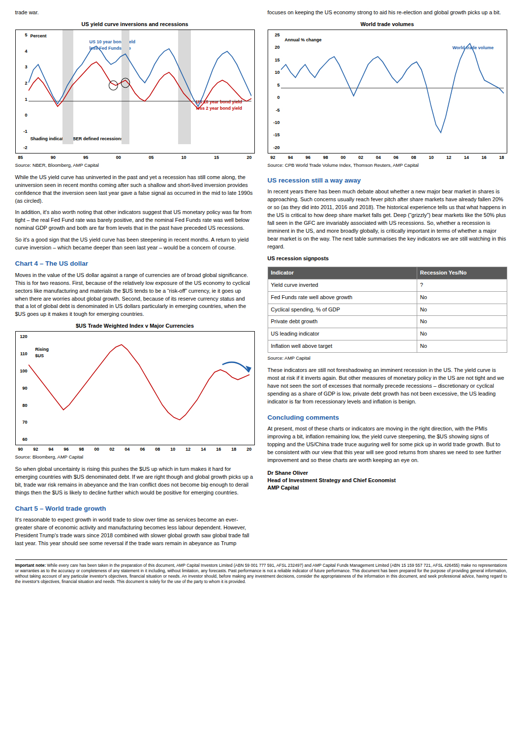trade war.
US yield curve inversions and recessions
543210-1-2
Percent
US 10 year bond yield
less Fed Funds rate
US 10 year bond yield less 2 year bond yield
Shading indicates NBER defined recessions
8590950005101520
Source: NBER, Bloomberg, AMP Capital
While the US yield curve has uninverted in the past and yet a recession has still come along, the uninversion seen in recent months coming after such a shallow and short-lived inversion provides confidence that the inversion seen last year gave a false signal as occurred in the mid to late 1990s (as circled).
In addition, it's also worth noting that other indicators suggest that US monetary policy was far from tight – the real Fed Fund rate was barely positive, and the nominal Fed Funds rate was well below nominal GDP growth and both are far from levels that in the past have preceded US recessions.
So it's a good sign that the US yield curve has been steepening in recent months. A return to yield curve inversion – which became deeper than seen last year – would be a concern of course.
Chart 4 – The US dollar
Moves in the value of the US dollar against a range of currencies are of broad global significance. This is for two reasons. First, because of the relatively low exposure of the US economy to cyclical sectors like manufacturing and materials the $US tends to be a “risk-off” currency, ie it goes up when there are worries about global growth. Second, because of its reserve currency status and that a lot of global debt is denominated in US dollars particularly in emerging countries, when the $US goes up it makes it tough for emerging countries.
$US Trade Weighted Index v Major Currencies
12011010090807060
Rising
$US
90929496980002040608101214161820
Source: Bloomberg, AMP Capital
So when global uncertainty is rising this pushes the $US up which in turn makes it hard for emerging countries with $US denominated debt. If we are right though and global growth picks up a bit, trade war risk remains in abeyance and the Iran conflict does not become big enough to derail things then the $US is likely to decline further which would be positive for emerging countries.
Chart 5 – World trade growth
It's reasonable to expect growth in world trade to slow over time as services become an ever-greater share of economic activity and manufacturing becomes less labour dependent. However, President Trump's trade wars since 2018 combined with slower global growth saw global trade fall last year. This year should see some reversal if the trade wars remain in abeyance as Trump
focuses on keeping the US economy strong to aid his re-election and global growth picks up a bit.
World trade volumes
2520151050-5-10-15-20
Annual % change
World trade volume
9294969800020406081012141618
Source: CPB World Trade Volume Index, Thomson Reuters, AMP Capital
US recession still a way away
In recent years there has been much debate about whether a new major bear market in shares is approaching. Such concerns usually reach fever pitch after share markets have already fallen 20% or so (as they did into 2011, 2016 and 2018). The historical experience tells us that what happens in the US is critical to how deep share market falls get. Deep (“grizzly”) bear markets like the 50% plus fall seen in the GFC are invariably associated with US recessions. So, whether a recession is imminent in the US, and more broadly globally, is critically important in terms of whether a major bear market is on the way. The next table summarises the key indicators we are still watching in this regard.
US recession signposts
| Indicator | Recession Yes/No |
| --- | --- |
| Yield curve inverted | ? |
| Fed Funds rate well above growth | No |
| Cyclical spending, % of GDP | No |
| Private debt growth | No |
| US leading indicator | No |
| Inflation well above target | No |
Source: AMP Capital
These indicators are still not foreshadowing an imminent recession in the US. The yield curve is most at risk if it inverts again. But other measures of monetary policy in the US are not tight and we have not seen the sort of excesses that normally precede recessions – discretionary or cyclical spending as a share of GDP is low, private debt growth has not been excessive, the US leading indicator is far from recessionary levels and inflation is benign.
Concluding comments
At present, most of these charts or indicators are moving in the right direction, with the PMIs improving a bit, inflation remaining low, the yield curve steepening, the $US showing signs of topping and the US/China trade truce auguring well for some pick up in world trade growth. But to be consistent with our view that this year will see good returns from shares we need to see further improvement and so these charts are worth keeping an eye on.
Dr Shane Oliver
Head of Investment Strategy and Chief Economist
AMP Capital
Important note: While every care has been taken in the preparation of this document, AMP Capital Investors Limited (ABN 59 001 777 591, AFSL 232497) and AMP Capital Funds Management Limited (ABN 15 159 557 721, AFSL 426455) make no representations or warranties as to the accuracy or completeness of any statement in it including, without limitation, any forecasts. Past performance is not a reliable indicator of future performance. This document has been prepared for the purpose of providing general information, without taking account of any particular investor's objectives, financial situation or needs. An investor should, before making any investment decisions, consider the appropriateness of the information in this document, and seek professional advice, having regard to the investor's objectives, financial situation and needs. This document is solely for the use of the party to whom it is provided.